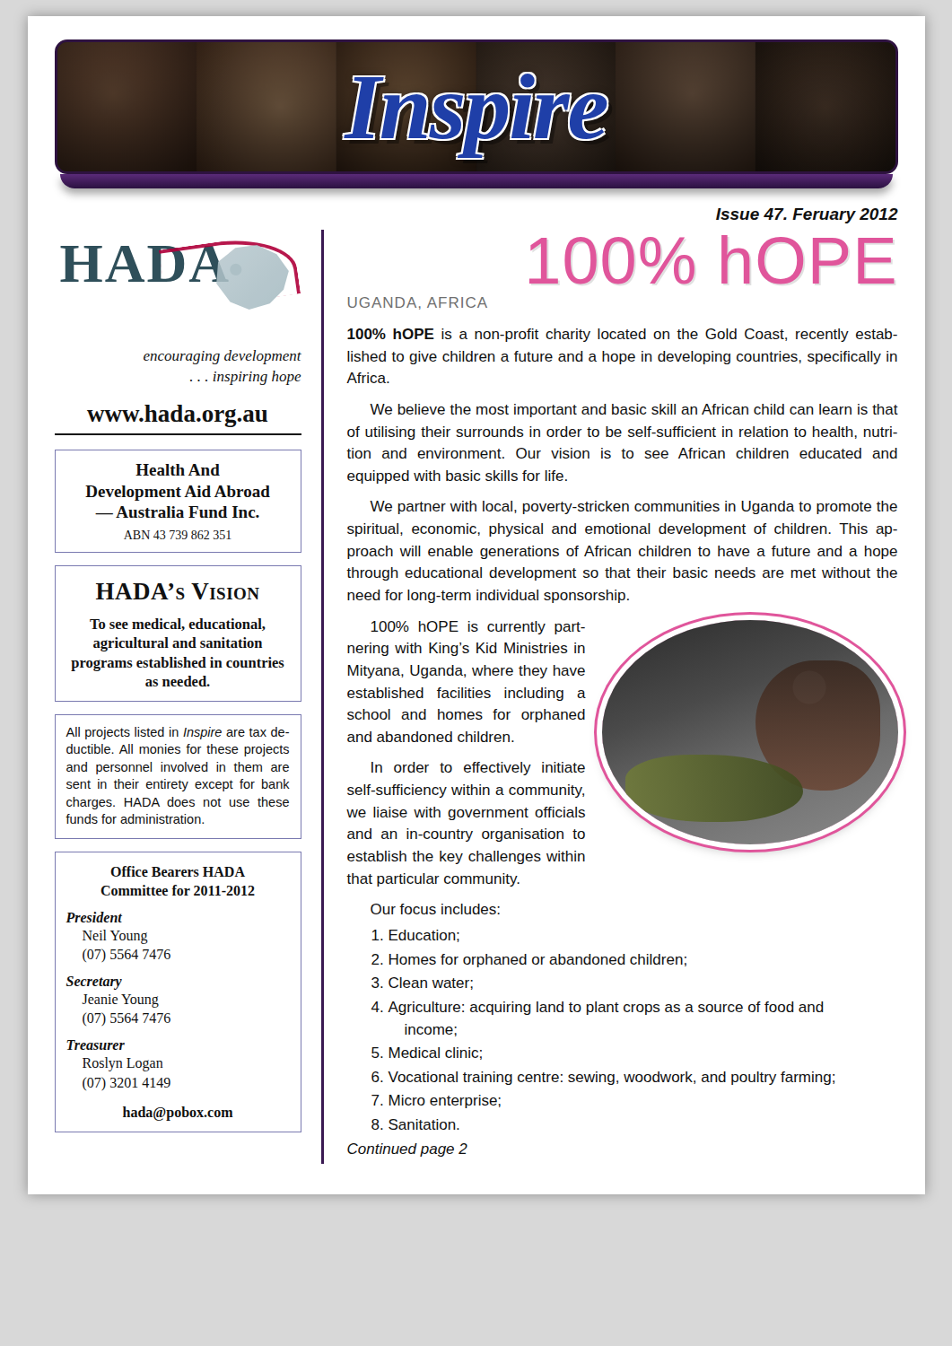Inspire
Issue 47. Feruary 2012
HADA
encouraging development
. . . inspiring hope
www.hada.org.au
Health And
Development Aid Abroad
— Australia Fund Inc.
ABN 43 739 862 351
HADA’s Vision
To see medical, educational, agricultural and sanitation programs established in countries as needed.
All projects listed in Inspire are tax deductible. All monies for these projects and personnel involved in them are sent in their entirety except for bank charges. HADA does not use these funds for administration.
Office Bearers HADA
Committee for 2011-2012
President
Neil Young
(07) 5564 7476
Secretary
Jeanie Young
(07) 5564 7476
Treasurer
Roslyn Logan
(07) 3201 4149
hada@pobox.com
100% hOPE
UGANDA, AFRICA
100% hOPE is a non-profit charity located on the Gold Coast, recently established to give children a future and a hope in developing countries, specifically in Africa.
We believe the most important and basic skill an African child can learn is that of utilising their surrounds in order to be self-sufficient in relation to health, nutrition and environment. Our vision is to see African children educated and equipped with basic skills for life.
We partner with local, poverty-stricken communities in Uganda to promote the spiritual, economic, physical and emotional development of children. This approach will enable generations of African children to have a future and a hope through educational development so that their basic needs are met without the need for long-term individual sponsorship.
100% hOPE is currently partnering with King’s Kid Ministries in Mityana, Uganda, where they have established facilities including a school and homes for orphaned and abandoned children.
In order to effectively initiate self-sufficiency within a community, we liaise with government officials and an in-country organisation to establish the key challenges within that particular community.
Our focus includes:
Education;
Homes for orphaned or abandoned children;
Clean water;
Agriculture: acquiring land to plant crops as a source of food and income;
Medical clinic;
Vocational training centre: sewing, woodwork, and poultry farming;
Micro enterprise;
Sanitation.
Continued page 2